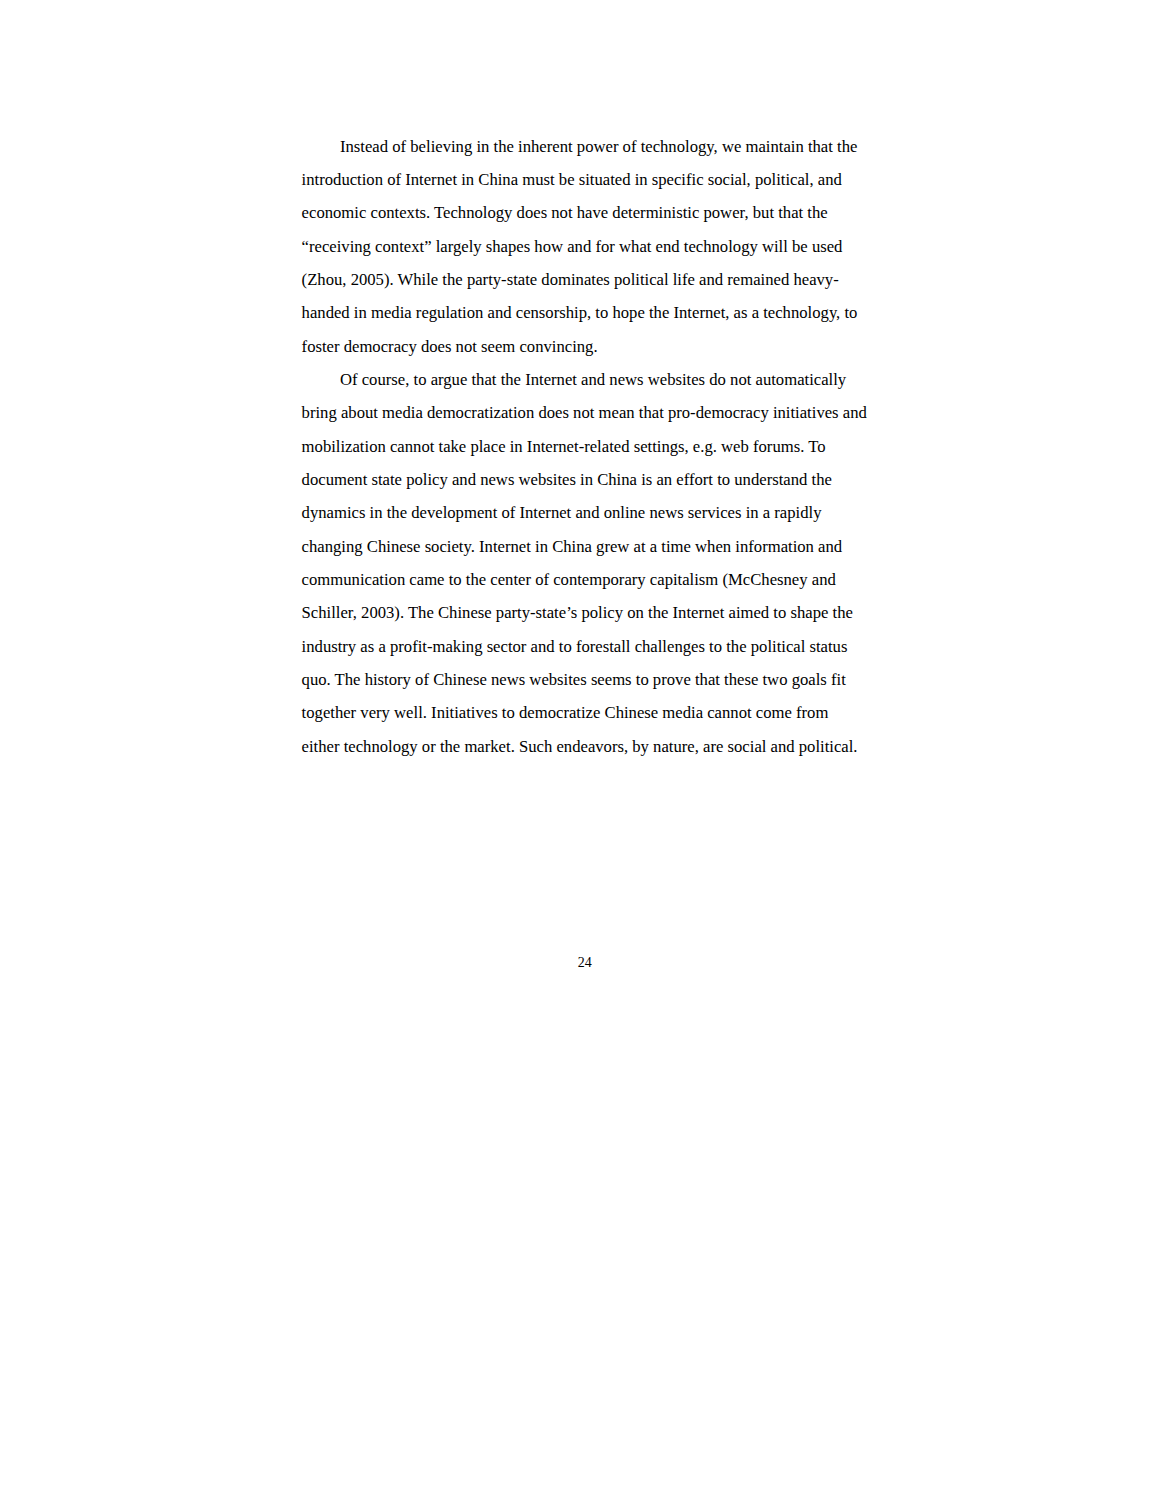Instead of believing in the inherent power of technology, we maintain that the introduction of Internet in China must be situated in specific social, political, and economic contexts. Technology does not have deterministic power, but that the “receiving context” largely shapes how and for what end technology will be used (Zhou, 2005). While the party-state dominates political life and remained heavy-handed in media regulation and censorship, to hope the Internet, as a technology, to foster democracy does not seem convincing.
Of course, to argue that the Internet and news websites do not automatically bring about media democratization does not mean that pro-democracy initiatives and mobilization cannot take place in Internet-related settings, e.g. web forums. To document state policy and news websites in China is an effort to understand the dynamics in the development of Internet and online news services in a rapidly changing Chinese society. Internet in China grew at a time when information and communication came to the center of contemporary capitalism (McChesney and Schiller, 2003). The Chinese party-state’s policy on the Internet aimed to shape the industry as a profit-making sector and to forestall challenges to the political status quo. The history of Chinese news websites seems to prove that these two goals fit together very well. Initiatives to democratize Chinese media cannot come from either technology or the market. Such endeavors, by nature, are social and political.
24